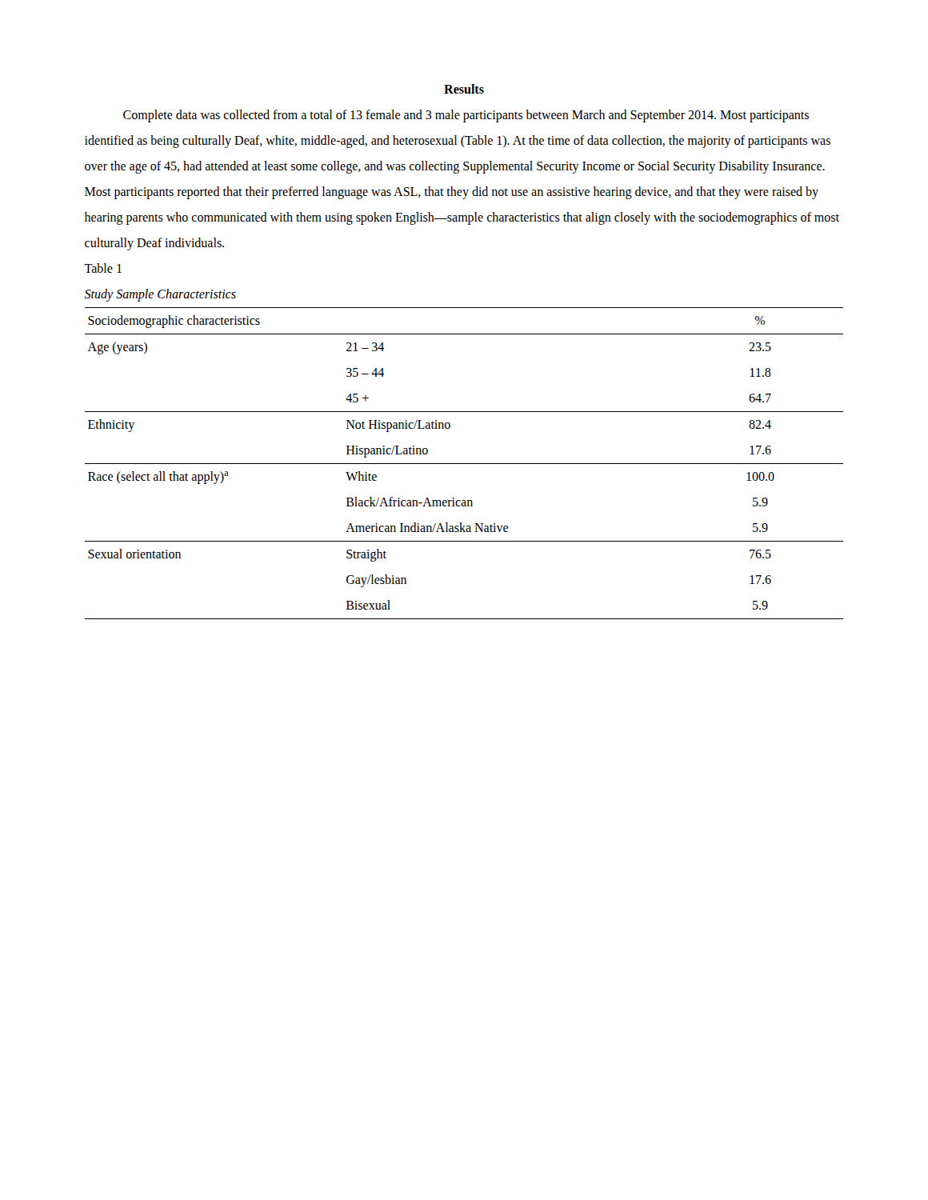Results
Complete data was collected from a total of 13 female and 3 male participants between March and September 2014. Most participants identified as being culturally Deaf, white, middle-aged, and heterosexual (Table 1). At the time of data collection, the majority of participants was over the age of 45, had attended at least some college, and was collecting Supplemental Security Income or Social Security Disability Insurance. Most participants reported that their preferred language was ASL, that they did not use an assistive hearing device, and that they were raised by hearing parents who communicated with them using spoken English—sample characteristics that align closely with the sociodemographics of most culturally Deaf individuals.
Table 1
Study Sample Characteristics
| Sociodemographic characteristics | | % |
| Age (years) | 21 – 34 | 23.5 |
| | 35 – 44 | 11.8 |
| | 45 + | 64.7 |
| Ethnicity | Not Hispanic/Latino | 82.4 |
| | Hispanic/Latino | 17.6 |
| Race (select all that apply) a | White | 100.0 |
| | Black/African-American | 5.9 |
| | American Indian/Alaska Native | 5.9 |
| Sexual orientation | Straight | 76.5 |
| | Gay/lesbian | 17.6 |
| | Bisexual | 5.9 |